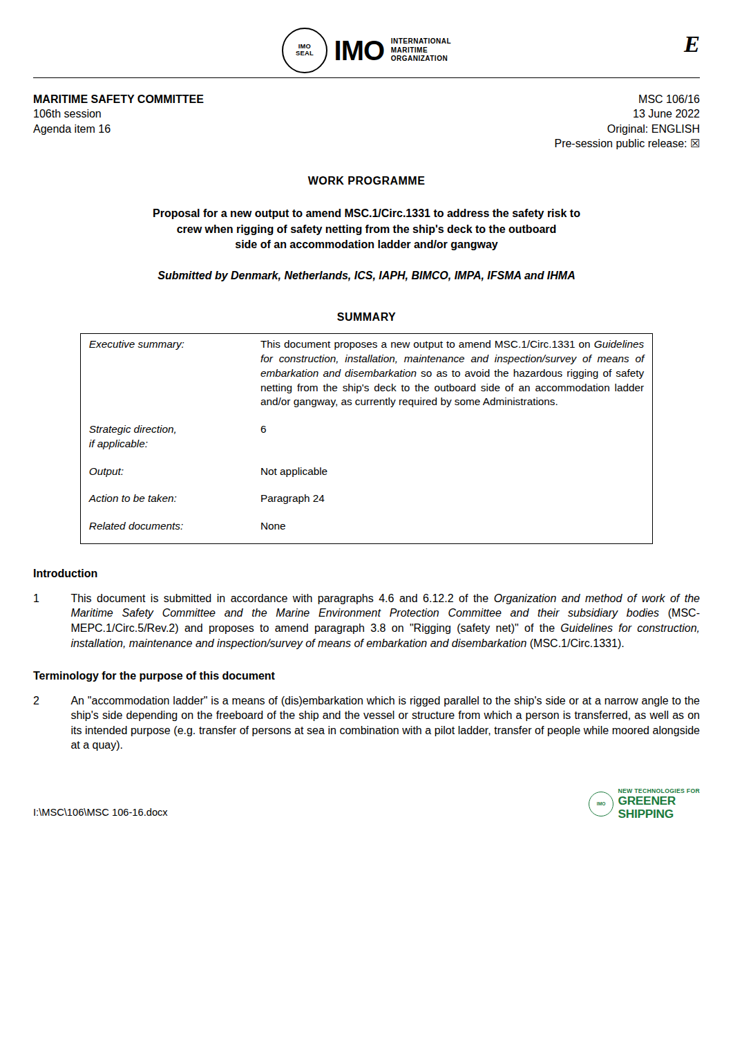IMO
SEAL
IMO
INTERNATIONAL
MARITIME
ORGANIZATION
E
MARITIME SAFETY COMMITTEE
106th session
Agenda item 16
MSC 106/16
13 June 2022
Original: ENGLISH
Pre-session public release: ☒
WORK PROGRAMME
Proposal for a new output to amend MSC.1/Circ.1331 to address the safety risk to
crew when rigging of safety netting from the ship's deck to the outboard
side of an accommodation ladder and/or gangway
Submitted by Denmark, Netherlands, ICS, IAPH, BIMCO, IMPA, IFSMA and IHMA
SUMMARY
| Executive summary: | This document proposes a new output to amend MSC.1/Circ.1331 on Guidelines for construction, installation, maintenance and inspection/survey of means of embarkation and disembarkation so as to avoid the hazardous rigging of safety netting from the ship's deck to the outboard side of an accommodation ladder and/or gangway, as currently required by some Administrations. |
| Strategic direction, if applicable: | 6 |
| Output: | Not applicable |
| Action to be taken: | Paragraph 24 |
| Related documents: | None |
Introduction
1
This document is submitted in accordance with paragraphs 4.6 and 6.12.2 of the Organization and method of work of the Maritime Safety Committee and the Marine Environment Protection Committee and their subsidiary bodies (MSC-MEPC.1/Circ.5/Rev.2) and proposes to amend paragraph 3.8 on "Rigging (safety net)" of the Guidelines for construction, installation, maintenance and inspection/survey of means of embarkation and disembarkation (MSC.1/Circ.1331).
Terminology for the purpose of this document
2
An "accommodation ladder" is a means of (dis)embarkation which is rigged parallel to the ship's side or at a narrow angle to the ship's side depending on the freeboard of the ship and the vessel or structure from which a person is transferred, as well as on its intended purpose (e.g. transfer of persons at sea in combination with a pilot ladder, transfer of people while moored alongside at a quay).
I:\MSC\106\MSC 106-16.docx
IMO
NEW TECHNOLOGIES FOR
GREENER
SHIPPING